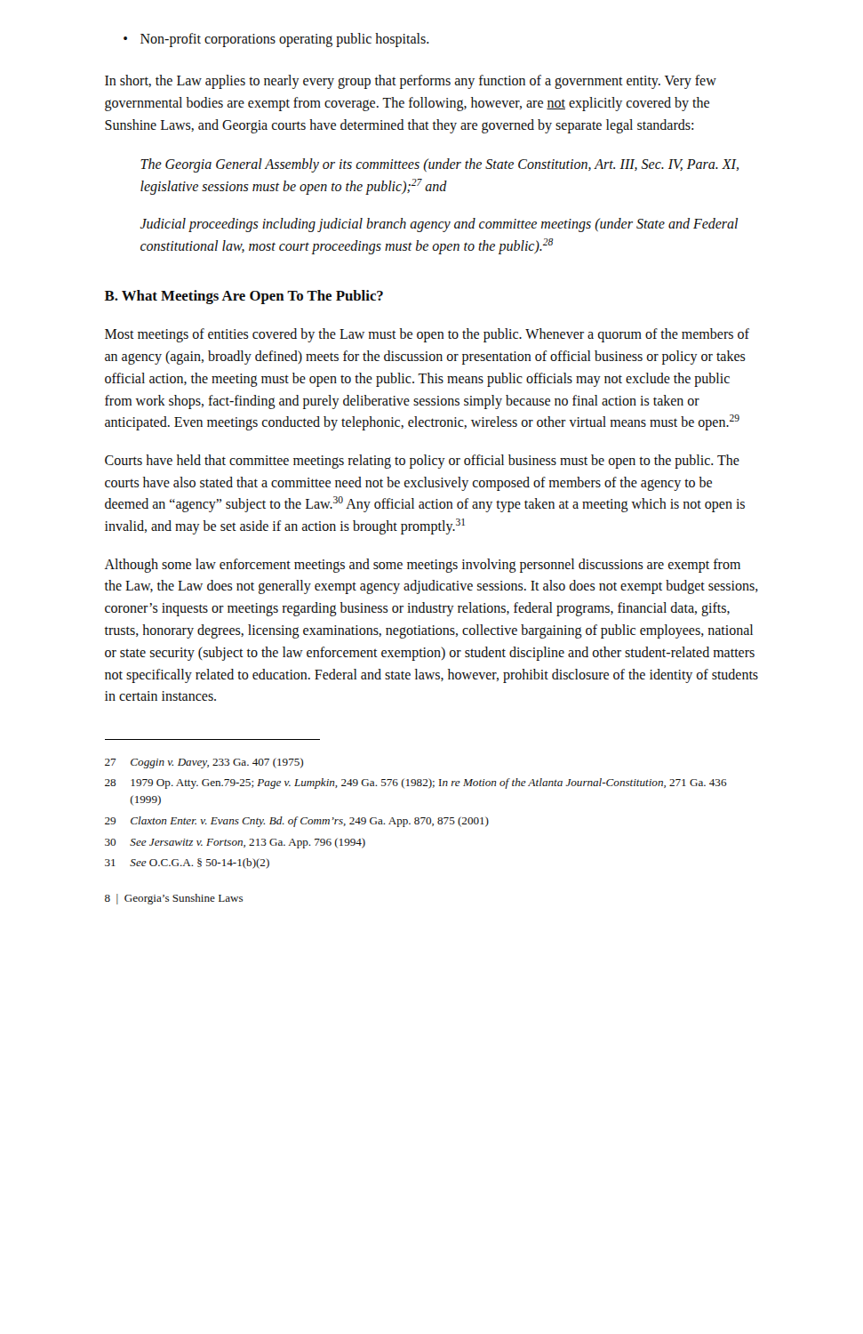Non-profit corporations operating public hospitals.
In short, the Law applies to nearly every group that performs any function of a government entity. Very few governmental bodies are exempt from coverage. The following, however, are not explicitly covered by the Sunshine Laws, and Georgia courts have determined that they are governed by separate legal standards:
The Georgia General Assembly or its committees (under the State Constitution, Art. III, Sec. IV, Para. XI, legislative sessions must be open to the public);27 and
Judicial proceedings including judicial branch agency and committee meetings (under State and Federal constitutional law, most court proceedings must be open to the public).28
B. What Meetings Are Open To The Public?
Most meetings of entities covered by the Law must be open to the public. Whenever a quorum of the members of an agency (again, broadly defined) meets for the discussion or presentation of official business or policy or takes official action, the meeting must be open to the public. This means public officials may not exclude the public from work shops, fact-finding and purely deliberative sessions simply because no final action is taken or anticipated. Even meetings conducted by telephonic, electronic, wireless or other virtual means must be open.29
Courts have held that committee meetings relating to policy or official business must be open to the public. The courts have also stated that a committee need not be exclusively composed of members of the agency to be deemed an “agency” subject to the Law.30 Any official action of any type taken at a meeting which is not open is invalid, and may be set aside if an action is brought promptly.31
Although some law enforcement meetings and some meetings involving personnel discussions are exempt from the Law, the Law does not generally exempt agency adjudicative sessions. It also does not exempt budget sessions, coroner’s inquests or meetings regarding business or industry relations, federal programs, financial data, gifts, trusts, honorary degrees, licensing examinations, negotiations, collective bargaining of public employees, national or state security (subject to the law enforcement exemption) or student discipline and other student-related matters not specifically related to education. Federal and state laws, however, prohibit disclosure of the identity of students in certain instances.
27 Coggin v. Davey, 233 Ga. 407 (1975)
281979 Op. Atty. Gen.79-25; Page v. Lumpkin, 249 Ga. 576 (1982); In re Motion of the Atlanta Journal-Constitution, 271 Ga. 436 (1999)
29 Claxton Enter. v. Evans Cnty. Bd. of Comm’rs, 249 Ga. App. 870, 875 (2001)
30 See Jersawitz v. Fortson, 213 Ga. App. 796 (1994)
31 See O.C.G.A. § 50-14-1(b)(2)
8 | Georgia’s Sunshine Laws